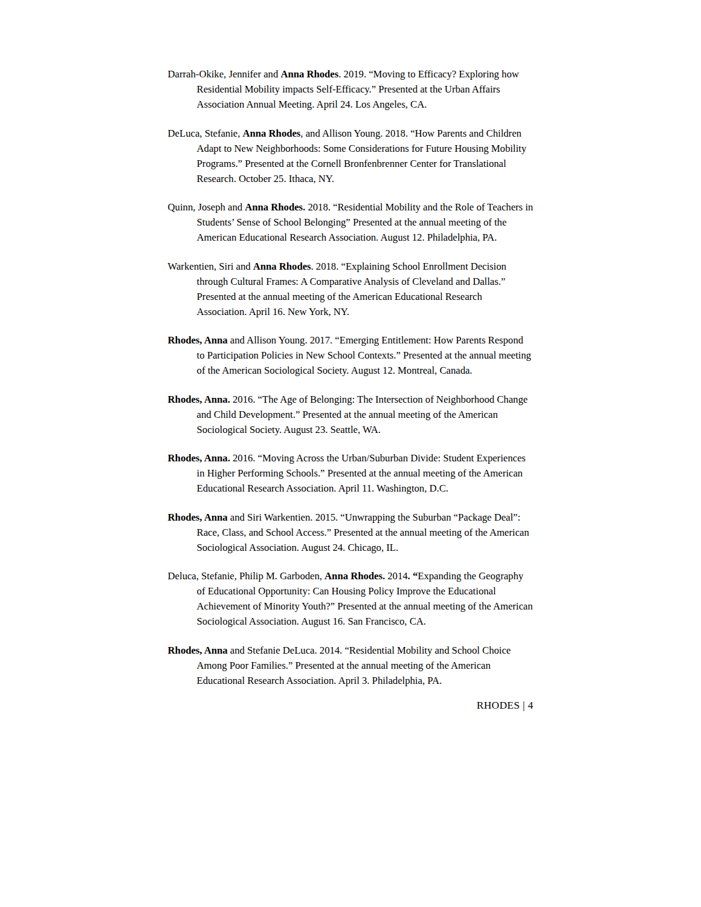Darrah-Okike, Jennifer and Anna Rhodes. 2019. “Moving to Efficacy? Exploring how Residential Mobility impacts Self-Efficacy.” Presented at the Urban Affairs Association Annual Meeting. April 24. Los Angeles, CA.
DeLuca, Stefanie, Anna Rhodes, and Allison Young. 2018. “How Parents and Children Adapt to New Neighborhoods: Some Considerations for Future Housing Mobility Programs.” Presented at the Cornell Bronfenbrenner Center for Translational Research. October 25. Ithaca, NY.
Quinn, Joseph and Anna Rhodes. 2018. “Residential Mobility and the Role of Teachers in Students’ Sense of School Belonging” Presented at the annual meeting of the American Educational Research Association. August 12. Philadelphia, PA.
Warkentien, Siri and Anna Rhodes. 2018. “Explaining School Enrollment Decision through Cultural Frames: A Comparative Analysis of Cleveland and Dallas.” Presented at the annual meeting of the American Educational Research Association. April 16. New York, NY.
Rhodes, Anna and Allison Young. 2017. “Emerging Entitlement: How Parents Respond to Participation Policies in New School Contexts.” Presented at the annual meeting of the American Sociological Society. August 12. Montreal, Canada.
Rhodes, Anna. 2016. “The Age of Belonging: The Intersection of Neighborhood Change and Child Development.” Presented at the annual meeting of the American Sociological Society. August 23. Seattle, WA.
Rhodes, Anna. 2016. “Moving Across the Urban/Suburban Divide: Student Experiences in Higher Performing Schools.” Presented at the annual meeting of the American Educational Research Association. April 11. Washington, D.C.
Rhodes, Anna and Siri Warkentien. 2015. “Unwrapping the Suburban “Package Deal”: Race, Class, and School Access.” Presented at the annual meeting of the American Sociological Association. August 24. Chicago, IL.
Deluca, Stefanie, Philip M. Garboden, Anna Rhodes. 2014. “Expanding the Geography of Educational Opportunity: Can Housing Policy Improve the Educational Achievement of Minority Youth?” Presented at the annual meeting of the American Sociological Association. August 16. San Francisco, CA.
Rhodes, Anna and Stefanie DeLuca. 2014. “Residential Mobility and School Choice Among Poor Families.” Presented at the annual meeting of the American Educational Research Association. April 3. Philadelphia, PA.
RHODES | 4